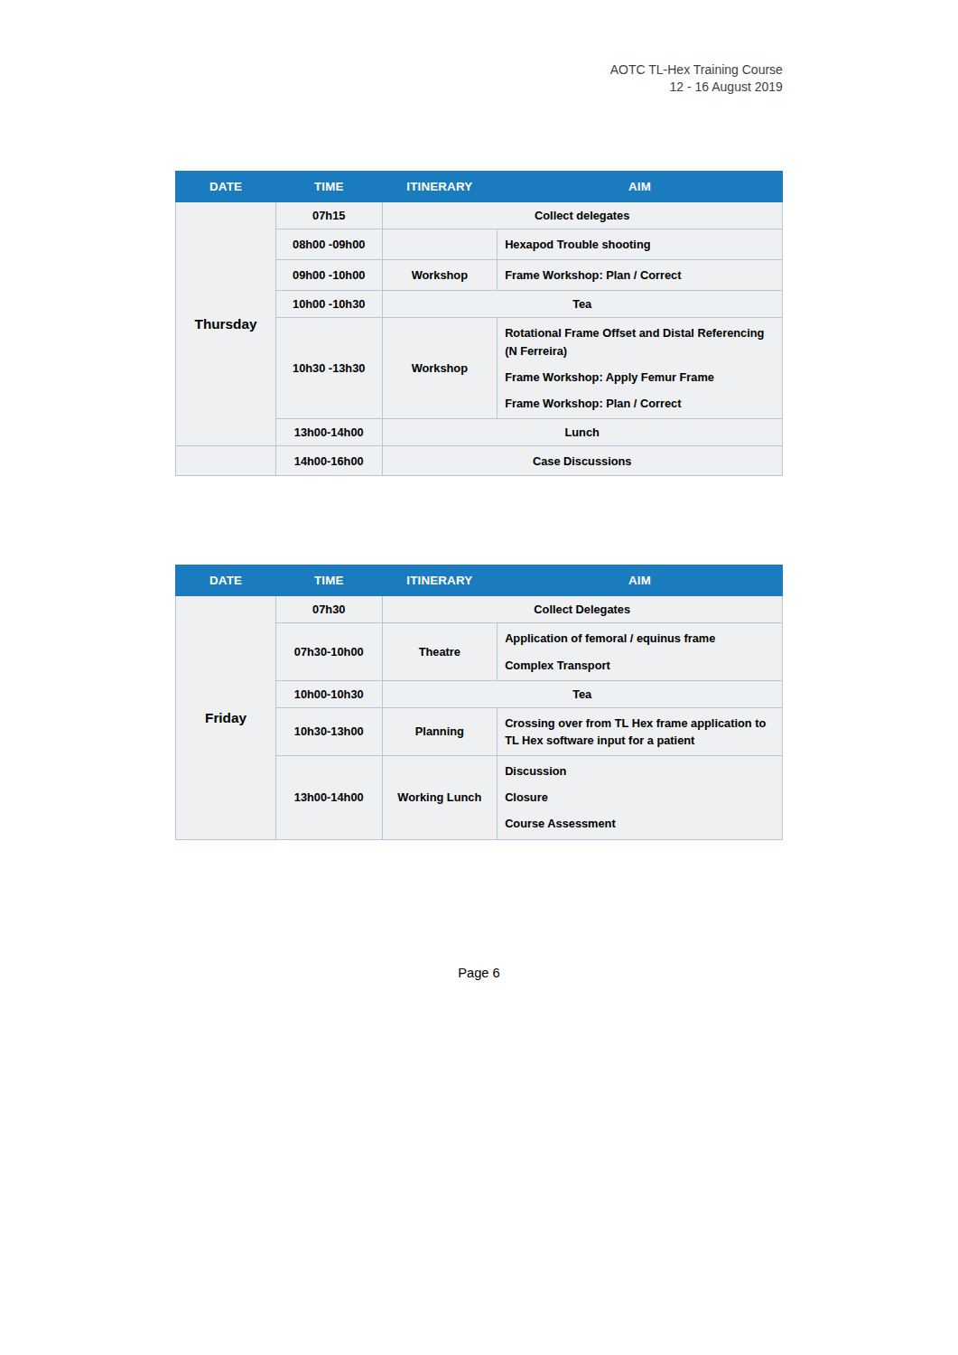AOTC TL-Hex Training Course
12 - 16 August 2019
| DATE | TIME | ITINERARY | AIM |
| --- | --- | --- | --- |
| Thursday | 07h15 | Collect delegates |
| 08h00 -09h00 | | Hexapod Trouble shooting |
| 09h00 -10h00 | Workshop | Frame Workshop: Plan / Correct |
| 10h00 -10h30 | Tea |
| 10h30 -13h30 | Workshop | Rotational Frame Offset and Distal Referencing (N Ferreira) Frame Workshop: Apply Femur Frame Frame Workshop: Plan / Correct |
| 13h00-14h00 | Lunch |
| | 14h00-16h00 | Case Discussions |
| DATE | TIME | ITINERARY | AIM |
| --- | --- | --- | --- |
| Friday | 07h30 | Collect Delegates |
| 07h30-10h00 | Theatre | Application of femoral / equinus frame Complex Transport |
| 10h00-10h30 | Tea |
| 10h30-13h00 | Planning | Crossing over from TL Hex frame application to TL Hex software input for a patient |
| 13h00-14h00 | Working Lunch | Discussion Closure Course Assessment |
Page 6